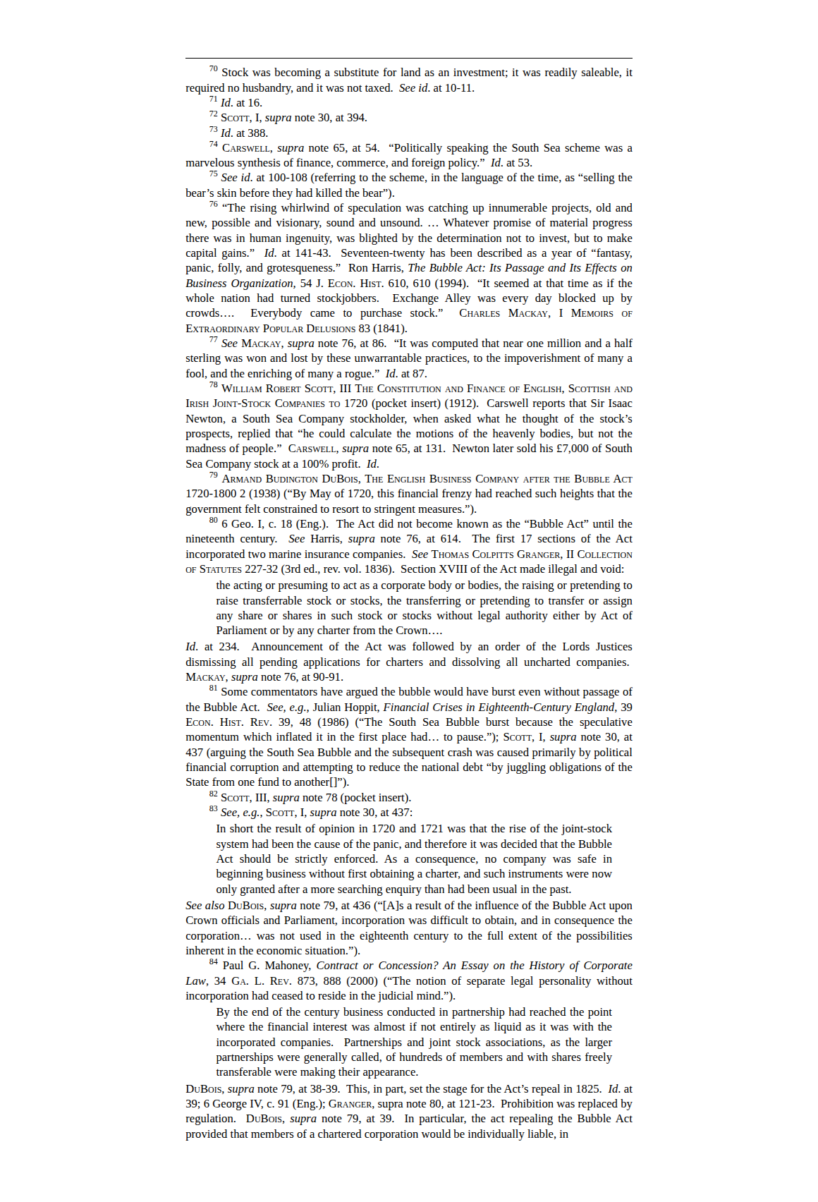70 Stock was becoming a substitute for land as an investment; it was readily saleable, it required no husbandry, and it was not taxed. See id. at 10-11.
71 Id. at 16.
72 Scott, I, supra note 30, at 394.
73 Id. at 388.
74 Carswell, supra note 65, at 54. “Politically speaking the South Sea scheme was a marvelous synthesis of finance, commerce, and foreign policy.” Id. at 53.
75 See id. at 100-108 (referring to the scheme, in the language of the time, as “selling the bear’s skin before they had killed the bear”).
76 “The rising whirlwind of speculation was catching up innumerable projects, old and new, possible and visionary, sound and unsound. … Whatever promise of material progress there was in human ingenuity, was blighted by the determination not to invest, but to make capital gains.” Id. at 141-43. Seventeen-twenty has been described as a year of “fantasy, panic, folly, and grotesqueness.” Ron Harris, The Bubble Act: Its Passage and Its Effects on Business Organization, 54 J. Econ. Hist. 610, 610 (1994). “It seemed at that time as if the whole nation had turned stockjobbers. Exchange Alley was every day blocked up by crowds…. Everybody came to purchase stock.” Charles Mackay, I Memoirs of Extraordinary Popular Delusions 83 (1841).
77 See Mackay, supra note 76, at 86. “It was computed that near one million and a half sterling was won and lost by these unwarrantable practices, to the impoverishment of many a fool, and the enriching of many a rogue.” Id. at 87.
78 William Robert Scott, III The Constitution and Finance of English, Scottish and Irish Joint-Stock Companies to 1720 (pocket insert) (1912). Carswell reports that Sir Isaac Newton, a South Sea Company stockholder, when asked what he thought of the stock’s prospects, replied that “he could calculate the motions of the heavenly bodies, but not the madness of people.” Carswell, supra note 65, at 131. Newton later sold his £7,000 of South Sea Company stock at a 100% profit. Id.
79 Armand Budington DuBois, The English Business Company after the Bubble Act 1720-1800 2 (1938) (“By May of 1720, this financial frenzy had reached such heights that the government felt constrained to resort to stringent measures.”).
80 6 Geo. I, c. 18 (Eng.). The Act did not become known as the “Bubble Act” until the nineteenth century. See Harris, supra note 76, at 614. The first 17 sections of the Act incorporated two marine insurance companies. See Thomas Colpitts Granger, II Collection of Statutes 227-32 (3rd ed., rev. vol. 1836). Section XVIII of the Act made illegal and void:
the acting or presuming to act as a corporate body or bodies, the raising or pretending to raise transferrable stock or stocks, the transferring or pretending to transfer or assign any share or shares in such stock or stocks without legal authority either by Act of Parliament or by any charter from the Crown….
Id. at 234. Announcement of the Act was followed by an order of the Lords Justices dismissing all pending applications for charters and dissolving all uncharted companies. Mackay, supra note 76, at 90-91.
81 Some commentators have argued the bubble would have burst even without passage of the Bubble Act. See, e.g., Julian Hoppit, Financial Crises in Eighteenth-Century England, 39 Econ. Hist. Rev. 39, 48 (1986) (“The South Sea Bubble burst because the speculative momentum which inflated it in the first place had… to pause.”); Scott, I, supra note 30, at 437 (arguing the South Sea Bubble and the subsequent crash was caused primarily by political financial corruption and attempting to reduce the national debt “by juggling obligations of the State from one fund to another[]”).
82 Scott, III, supra note 78 (pocket insert).
83 See, e.g., Scott, I, supra note 30, at 437:
In short the result of opinion in 1720 and 1721 was that the rise of the joint-stock system had been the cause of the panic, and therefore it was decided that the Bubble Act should be strictly enforced. As a consequence, no company was safe in beginning business without first obtaining a charter, and such instruments were now only granted after a more searching enquiry than had been usual in the past.
See also DuBois, supra note 79, at 436 (“[A]s a result of the influence of the Bubble Act upon Crown officials and Parliament, incorporation was difficult to obtain, and in consequence the corporation… was not used in the eighteenth century to the full extent of the possibilities inherent in the economic situation.”).
84 Paul G. Mahoney, Contract or Concession? An Essay on the History of Corporate Law, 34 Ga. L. Rev. 873, 888 (2000) (“The notion of separate legal personality without incorporation had ceased to reside in the judicial mind.”).
By the end of the century business conducted in partnership had reached the point where the financial interest was almost if not entirely as liquid as it was with the incorporated companies. Partnerships and joint stock associations, as the larger partnerships were generally called, of hundreds of members and with shares freely transferable were making their appearance.
DuBois, supra note 79, at 38-39. This, in part, set the stage for the Act’s repeal in 1825. Id. at 39; 6 George IV, c. 91 (Eng.); Granger, supra note 80, at 121-23. Prohibition was replaced by regulation. DuBois, supra note 79, at 39. In particular, the act repealing the Bubble Act provided that members of a chartered corporation would be individually liable, in